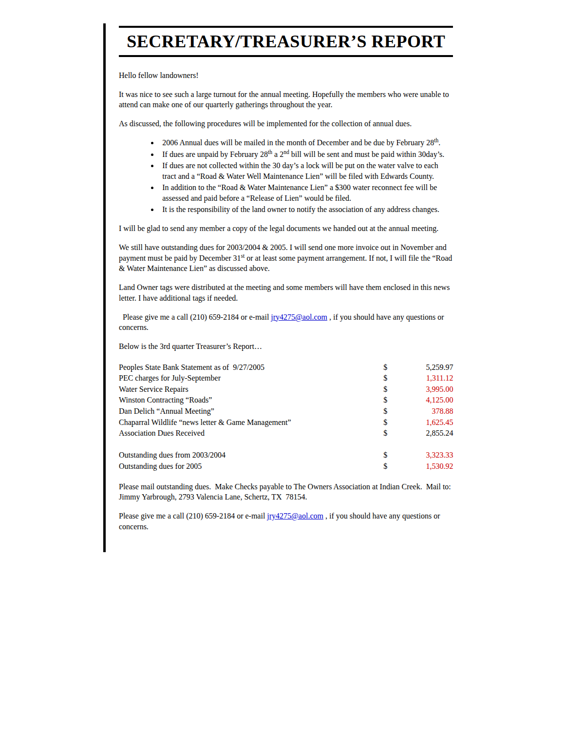SECRETARY/TREASURER’S REPORT
Hello fellow landowners!
It was nice to see such a large turnout for the annual meeting. Hopefully the members who were unable to attend can make one of our quarterly gatherings throughout the year.
As discussed, the following procedures will be implemented for the collection of annual dues.
2006 Annual dues will be mailed in the month of December and be due by February 28th.
If dues are unpaid by February 28th a 2nd bill will be sent and must be paid within 30day’s.
If dues are not collected within the 30 day’s a lock will be put on the water valve to each tract and a “Road & Water Well Maintenance Lien” will be filed with Edwards County.
In addition to the “Road & Water Maintenance Lien” a $300 water reconnect fee will be assessed and paid before a “Release of Lien” would be filed.
It is the responsibility of the land owner to notify the association of any address changes.
I will be glad to send any member a copy of the legal documents we handed out at the annual meeting.
We still have outstanding dues for 2003/2004 & 2005. I will send one more invoice out in November and payment must be paid by December 31st or at least some payment arrangement. If not, I will file the “Road & Water Maintenance Lien” as discussed above.
Land Owner tags were distributed at the meeting and some members will have them enclosed in this news letter. I have additional tags if needed.
Please give me a call (210) 659-2184 or e-mail jry4275@aol.com , if you should have any questions or concerns.
Below is the 3rd quarter Treasurer’s Report…
| Peoples State Bank Statement as of 9/27/2005 | $ | 5,259.97 |
| PEC charges for July-September | $ | 1,311.12 |
| Water Service Repairs | $ | 3,995.00 |
| Winston Contracting “Roads” | $ | 4,125.00 |
| Dan Delich “Annual Meeting” | $ | 378.88 |
| Chaparral Wildlife “news letter & Game Management” | $ | 1,625.45 |
| Association Dues Received | $ | 2,855.24 |
| Outstanding dues from 2003/2004 | $ | 3,323.33 |
| Outstanding dues for 2005 | $ | 1,530.92 |
Please mail outstanding dues. Make Checks payable to The Owners Association at Indian Creek. Mail to: Jimmy Yarbrough, 2793 Valencia Lane, Schertz, TX 78154.
Please give me a call (210) 659-2184 or e-mail jry4275@aol.com , if you should have any questions or concerns.